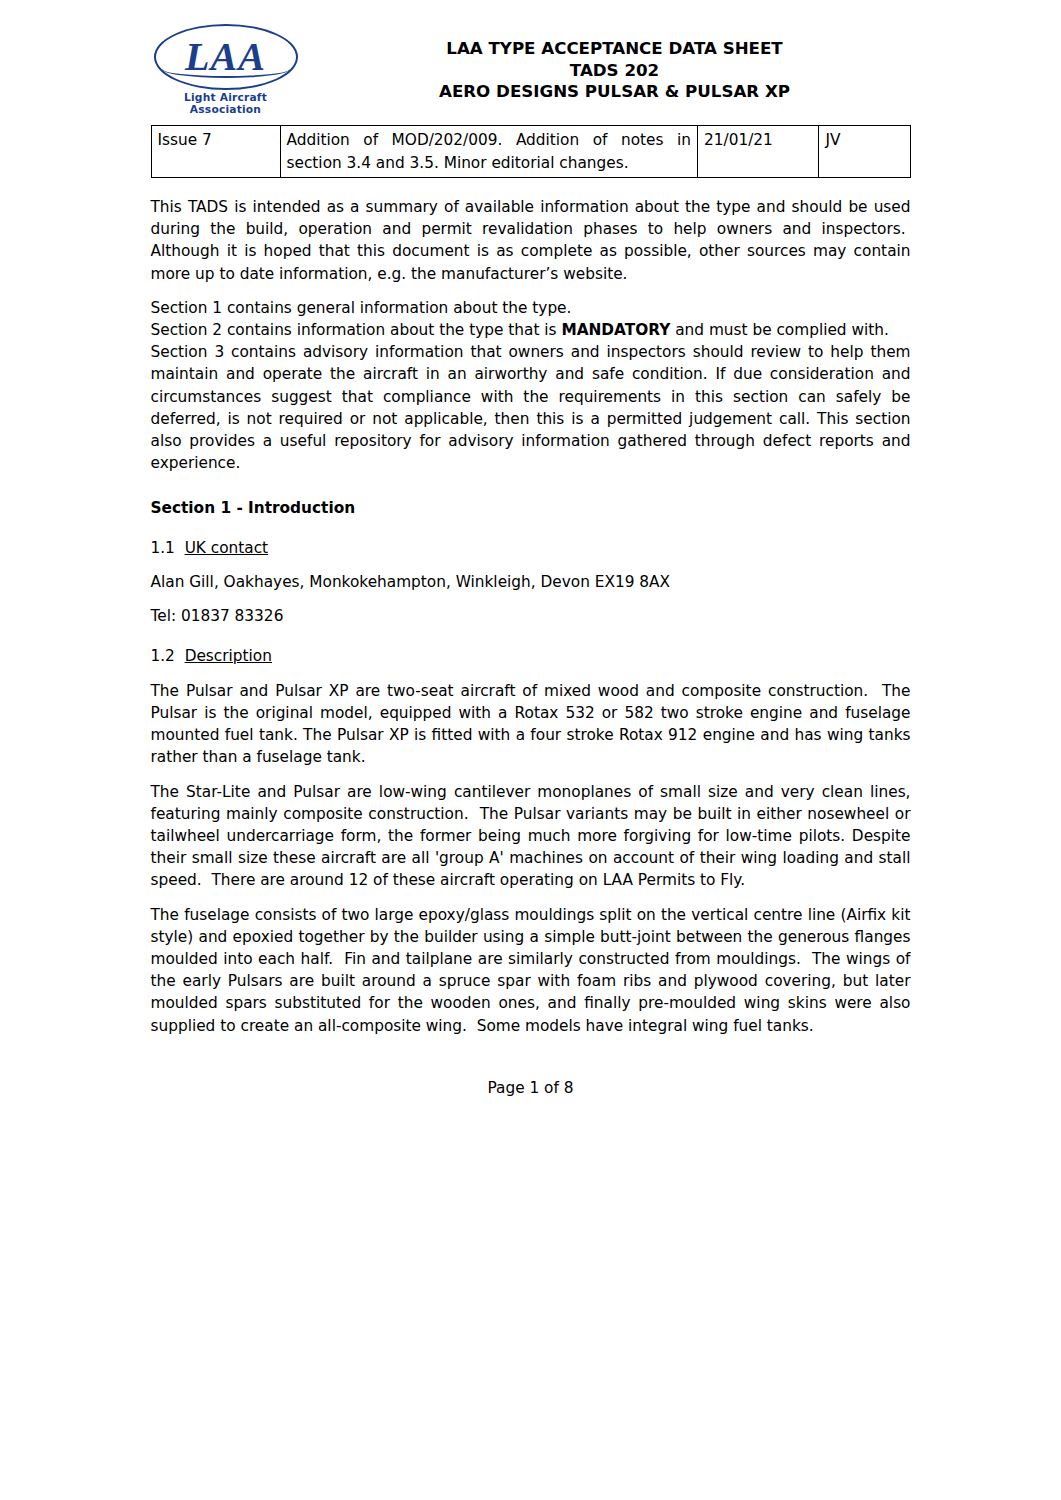LAA
Light Aircraft Association
LAA TYPE ACCEPTANCE DATA SHEET
TADS 202
AERO DESIGNS PULSAR & PULSAR XP
| Issue 7 | Addition of MOD/202/009. Addition of notes in section 3.4 and 3.5. Minor editorial changes. | 21/01/21 | JV |
This TADS is intended as a summary of available information about the type and should be used during the build, operation and permit revalidation phases to help owners and inspectors. Although it is hoped that this document is as complete as possible, other sources may contain more up to date information, e.g. the manufacturer’s website.
Section 1 contains general information about the type.
Section 2 contains information about the type that is MANDATORY and must be complied with.
Section 3 contains advisory information that owners and inspectors should review to help them maintain and operate the aircraft in an airworthy and safe condition. If due consideration and circumstances suggest that compliance with the requirements in this section can safely be deferred, is not required or not applicable, then this is a permitted judgement call. This section also provides a useful repository for advisory information gathered through defect reports and experience.
Section 1 - Introduction
1.1 UK contact
Alan Gill, Oakhayes, Monkokehampton, Winkleigh, Devon EX19 8AX
Tel: 01837 83326
1.2 Description
The Pulsar and Pulsar XP are two-seat aircraft of mixed wood and composite construction. The Pulsar is the original model, equipped with a Rotax 532 or 582 two stroke engine and fuselage mounted fuel tank. The Pulsar XP is fitted with a four stroke Rotax 912 engine and has wing tanks rather than a fuselage tank.
The Star-Lite and Pulsar are low-wing cantilever monoplanes of small size and very clean lines, featuring mainly composite construction. The Pulsar variants may be built in either nosewheel or tailwheel undercarriage form, the former being much more forgiving for low-time pilots. Despite their small size these aircraft are all 'group A' machines on account of their wing loading and stall speed. There are around 12 of these aircraft operating on LAA Permits to Fly.
The fuselage consists of two large epoxy/glass mouldings split on the vertical centre line (Airfix kit style) and epoxied together by the builder using a simple butt-joint between the generous flanges moulded into each half. Fin and tailplane are similarly constructed from mouldings. The wings of the early Pulsars are built around a spruce spar with foam ribs and plywood covering, but later moulded spars substituted for the wooden ones, and finally pre-moulded wing skins were also supplied to create an all-composite wing. Some models have integral wing fuel tanks.
Page 1 of 8